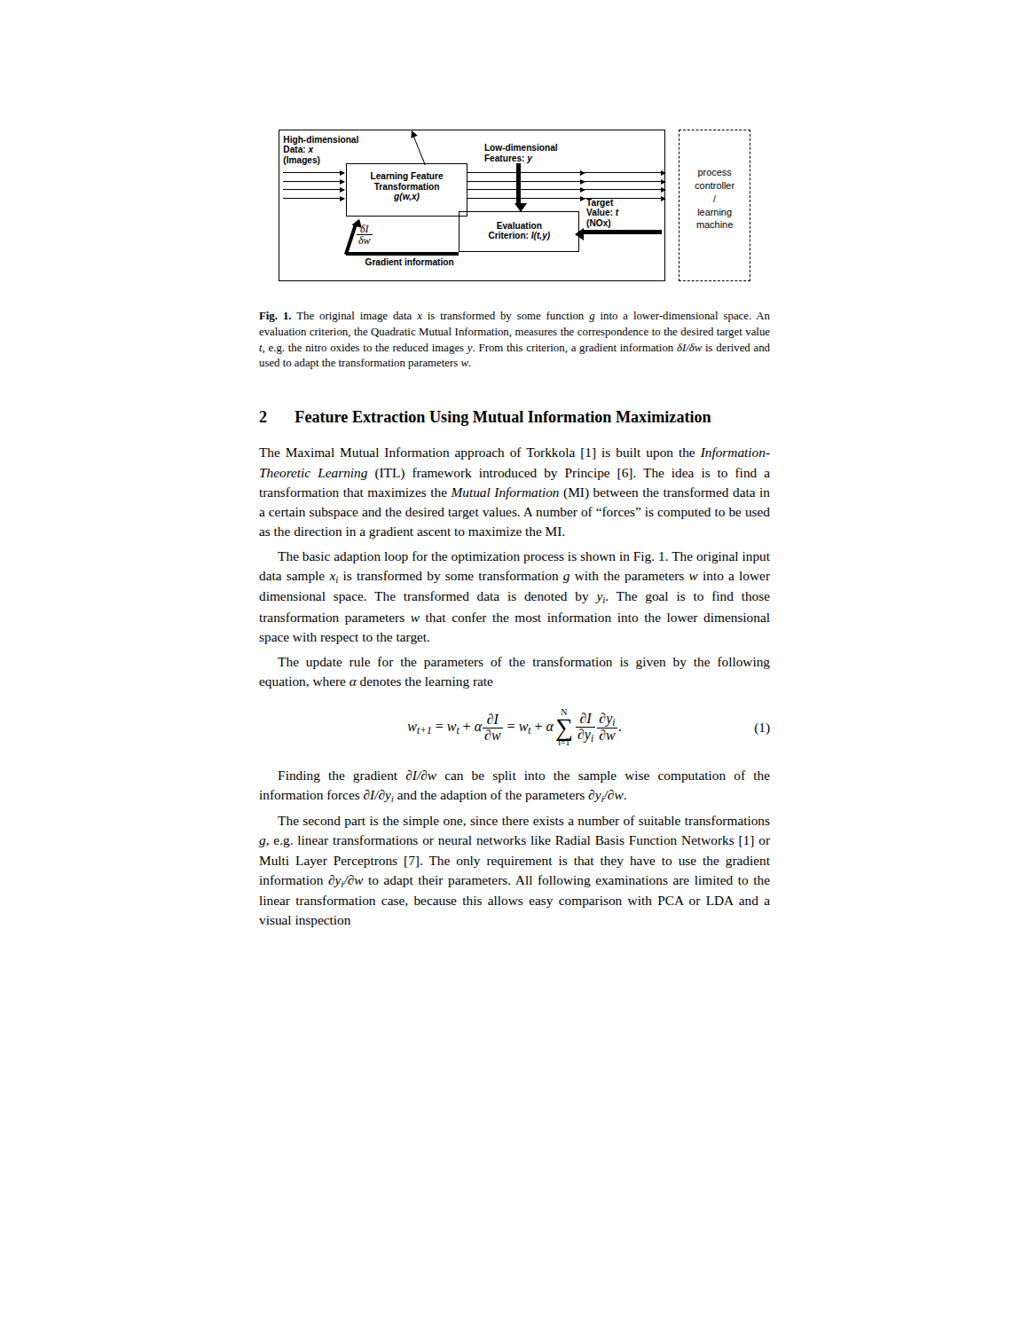process
controller
/
learning
machine
High-dimensional
Data: x
(Images)
Low-dimensional
Features: y
Target
Value: t
(NOx)
Gradient information
Learning Feature
Transformation
g(w,x)
Evaluation
Criterion: I(t,y)
δI δw
Fig. 1. The original image data x is transformed by some function g into a lower-dimensional space. An evaluation criterion, the Quadratic Mutual Information, measures the correspondence to the desired target value t, e.g. the nitro oxides to the reduced images y. From this criterion, a gradient information δI/δw is derived and used to adapt the transformation parameters w.
2 Feature Extraction Using Mutual Information Maximization
The Maximal Mutual Information approach of Torkkola [1] is built upon the Information-Theoretic Learning (ITL) framework introduced by Principe [6]. The idea is to find a transformation that maximizes the Mutual Information (MI) between the transformed data in a certain subspace and the desired target values. A number of “forces” is computed to be used as the direction in a gradient ascent to maximize the MI.
The basic adaption loop for the optimization process is shown in Fig. 1. The original input data sample xi is transformed by some transformation g with the parameters w into a lower dimensional space. The transformed data is denoted by yi. The goal is to find those transformation parameters w that confer the most information into the lower dimensional space with respect to the target.
The update rule for the parameters of the transformation is given by the following equation, where α denotes the learning rate
wt+1 = wt + α∂I∂w = wt + αN∑i=1∂I∂yi∂yi∂w. (1)
Finding the gradient ∂I/∂w can be split into the sample wise computation of the information forces ∂I/∂yi and the adaption of the parameters ∂yi/∂w.
The second part is the simple one, since there exists a number of suitable transformations g, e.g. linear transformations or neural networks like Radial Basis Function Networks [1] or Multi Layer Perceptrons [7]. The only requirement is that they have to use the gradient information ∂yi/∂w to adapt their parameters. All following examinations are limited to the linear transformation case, because this allows easy comparison with PCA or LDA and a visual inspection